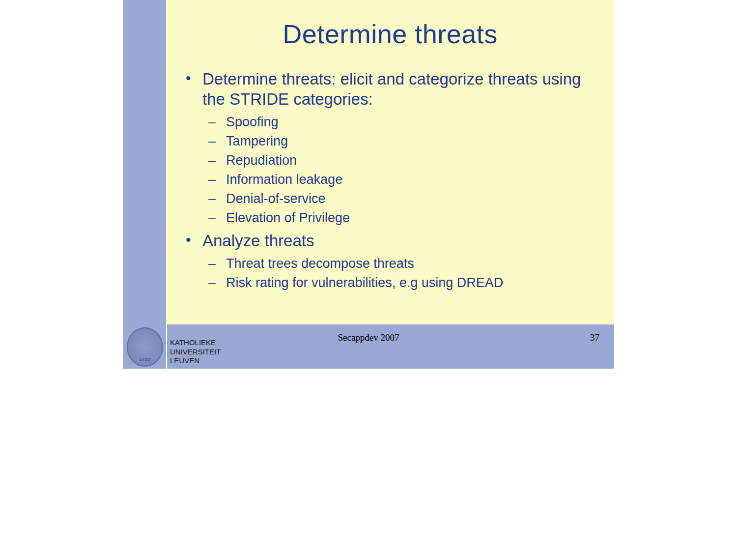Determine threats
Determine threats: elicit and categorize threats using the STRIDE categories:
Spoofing
Tampering
Repudiation
Information leakage
Denial-of-service
Elevation of Privilege
Analyze threats
Threat trees decompose threats
Risk rating for vulnerabilities, e.g using DREAD
KATHOLIEKE
UNIVERSITEIT
LEUVEN
Secappdev 2007
37